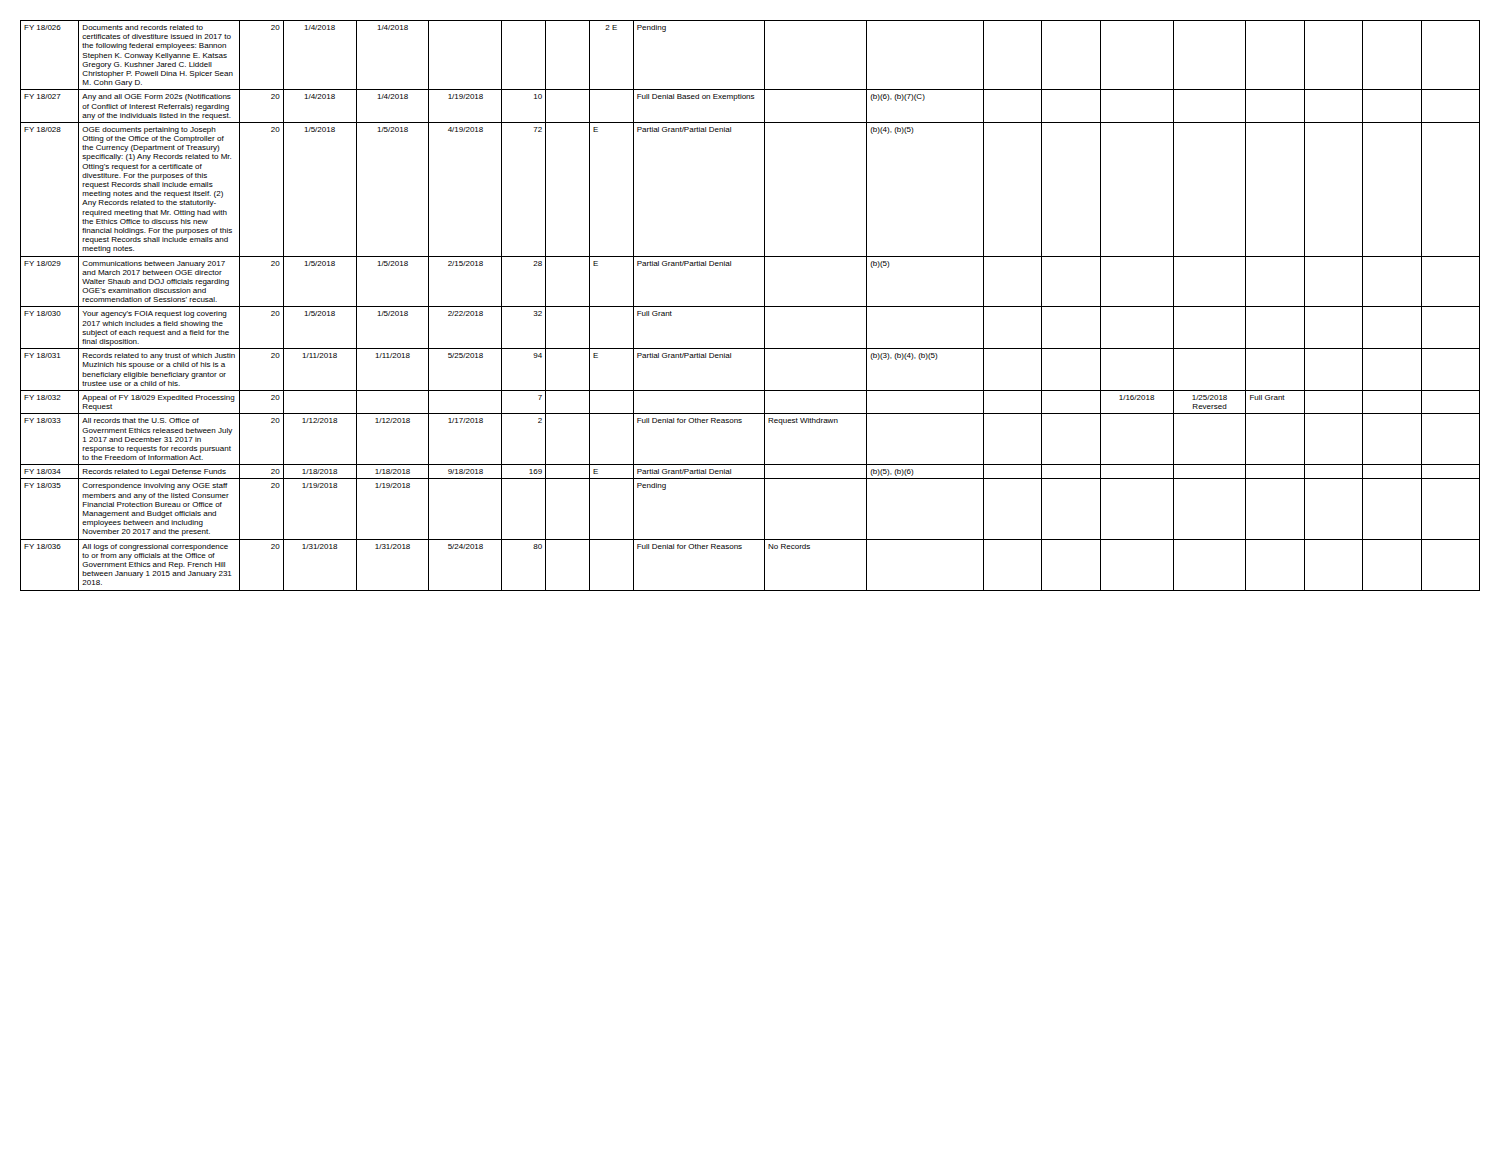| FY 18/026 | Documents and records related to certificates of divestiture issued in 2017 to the following federal employees: Bannon Stephen K. Conway Kellyanne E. Katsas Gregory G. Kushner Jared C. Liddell Christopher P. Powell Dina H. Spicer Sean M. Cohn Gary D. | 20 | 1/4/2018 | 1/4/2018 | | | | 2 E | Pending | | | | | | | | | | |
| FY 18/027 | Any and all OGE Form 202s (Notifications of Conflict of Interest Referrals) regarding any of the individuals listed in the request. | 20 | 1/4/2018 | 1/4/2018 | 1/19/2018 | 10 | | | Full Denial Based on Exemptions | | (b)(6), (b)(7)(C) | | | | | | | | |
| FY 18/028 | OGE documents pertaining to Joseph Otting of the Office of the Comptroller of the Currency (Department of Treasury) specifically: (1) Any Records related to Mr. Otting's request for a certificate of divestiture. For the purposes of this request Records shall include emails meeting notes and the request itself. (2) Any Records related to the statutorily-required meeting that Mr. Otting had with the Ethics Office to discuss his new financial holdings. For the purposes of this request Records shall include emails and meeting notes. | 20 | 1/5/2018 | 1/5/2018 | 4/19/2018 | 72 | | E | Partial Grant/Partial Denial | | (b)(4), (b)(5) | | | | | | | | |
| FY 18/029 | Communications between January 2017 and March 2017 between OGE director Walter Shaub and DOJ officials regarding OGE's examination discussion and recommendation of Sessions' recusal. | 20 | 1/5/2018 | 1/5/2018 | 2/15/2018 | 28 | | E | Partial Grant/Partial Denial | | (b)(5) | | | | | | | | |
| FY 18/030 | Your agency's FOIA request log covering 2017 which includes a field showing the subject of each request and a field for the final disposition. | 20 | 1/5/2018 | 1/5/2018 | 2/22/2018 | 32 | | | Full Grant | | | | | | | | | | |
| FY 18/031 | Records related to any trust of which Justin Muzinich his spouse or a child of his is a beneficiary eligible beneficiary grantor or trustee use or a child of his. | 20 | 1/11/2018 | 1/11/2018 | 5/25/2018 | 94 | | E | Partial Grant/Partial Denial | | (b)(3), (b)(4), (b)(5) | | | | | | | | |
| FY 18/032 | Appeal of FY 18/029 Expedited Processing Request | 20 | | | | 7 | | | | | | | | 1/16/2018 | 1/25/2018 Reversed | Full Grant | | | |
| FY 18/033 | All records that the U.S. Office of Government Ethics released between July 1 2017 and December 31 2017 in response to requests for records pursuant to the Freedom of Information Act. | 20 | 1/12/2018 | 1/12/2018 | 1/17/2018 | 2 | | | Full Denial for Other Reasons | Request Withdrawn | | | | | | | | | |
| FY 18/034 | Records related to Legal Defense Funds | 20 | 1/18/2018 | 1/18/2018 | 9/18/2018 | 169 | | E | Partial Grant/Partial Denial | | (b)(5), (b)(6) | | | | | | | | |
| FY 18/035 | Correspondence involving any OGE staff members and any of the listed Consumer Financial Protection Bureau or Office of Management and Budget officials and employees between and including November 20 2017 and the present. | 20 | 1/19/2018 | 1/19/2018 | | | | | Pending | | | | | | | | | | |
| FY 18/036 | All logs of congressional correspondence to or from any officials at the Office of Government Ethics and Rep. French Hill between January 1 2015 and January 231 2018. | 20 | 1/31/2018 | 1/31/2018 | 5/24/2018 | 80 | | | Full Denial for Other Reasons | No Records | | | | | | | | | |